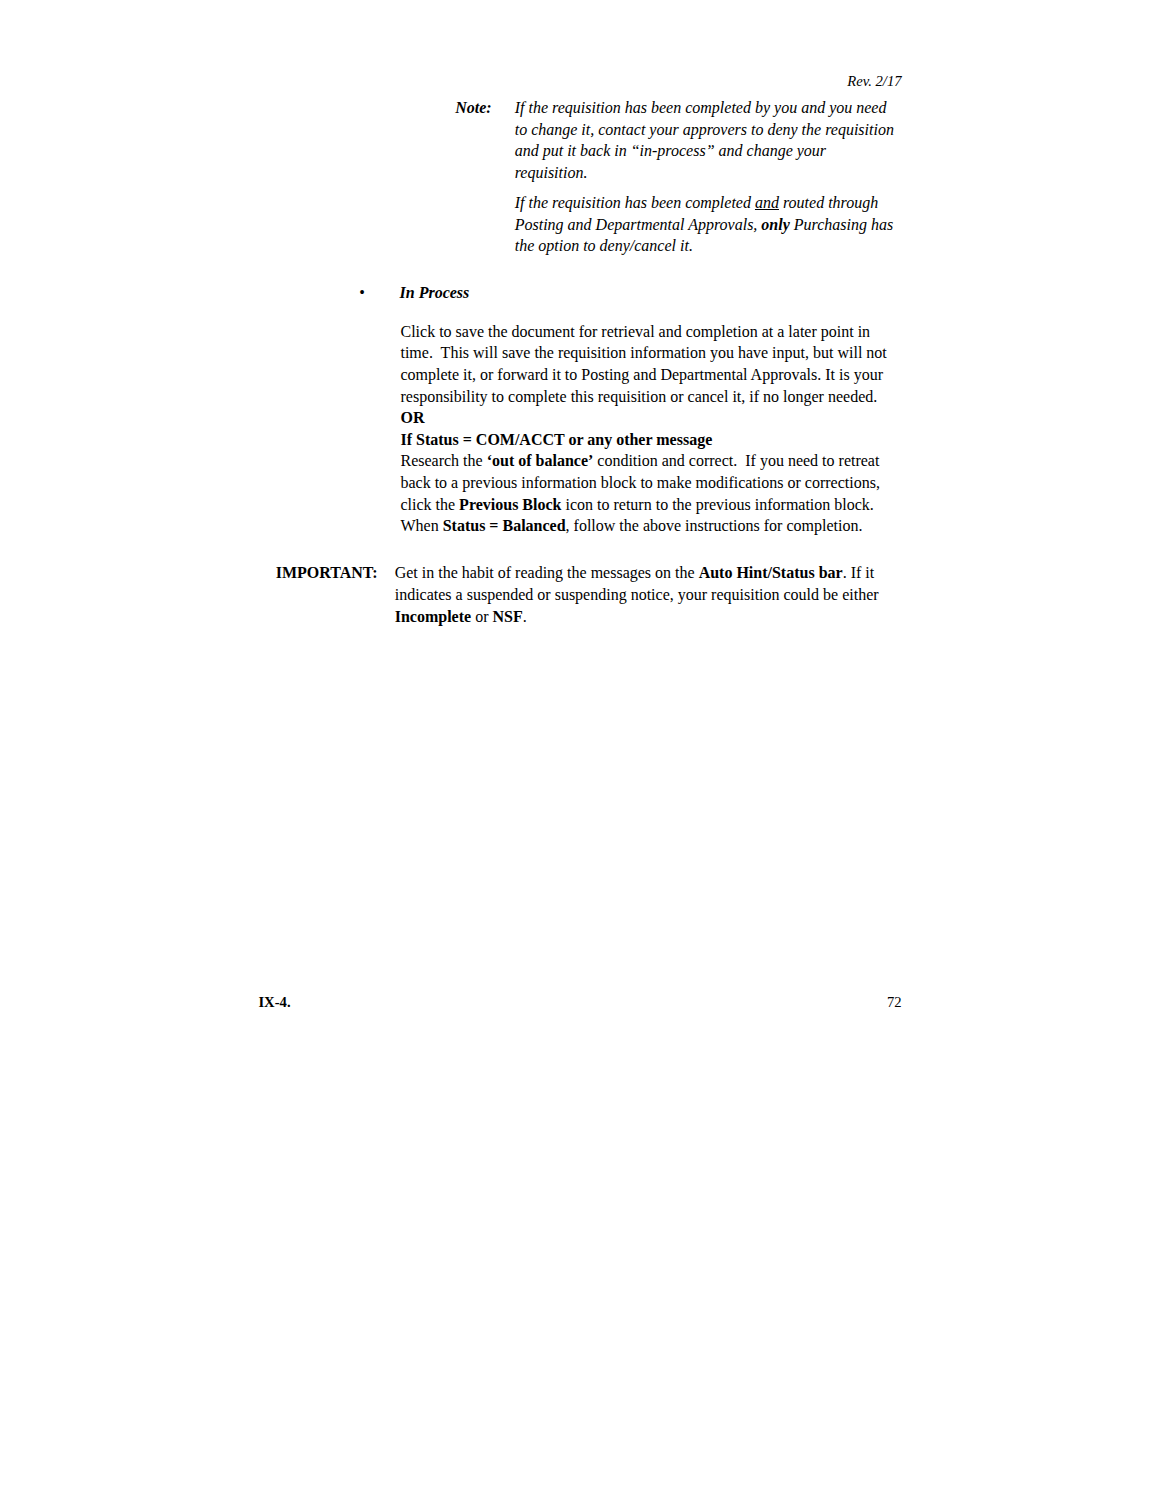Rev. 2/17
Note:
If the requisition has been completed by you and you need to change it, contact your approvers to deny the requisition and put it back in “in-process” and change your requisition.
If the requisition has been completed and routed through Posting and Departmental Approvals, only Purchasing has the option to deny/cancel it.
•
In Process
Click to save the document for retrieval and completion at a later point in time. This will save the requisition information you have input, but will not complete it, or forward it to Posting and Departmental Approvals. It is your responsibility to complete this requisition or cancel it, if no longer needed.
OR
If Status = COM/ACCT or any other message
Research the ‘out of balance’ condition and correct. If you need to retreat back to a previous information block to make modifications or corrections, click the Previous Block icon to return to the previous information block. When Status = Balanced, follow the above instructions for completion.
IMPORTANT:
Get in the habit of reading the messages on the Auto Hint/Status bar. If it indicates a suspended or suspending notice, your requisition could be either Incomplete or NSF.
IX-4.
72